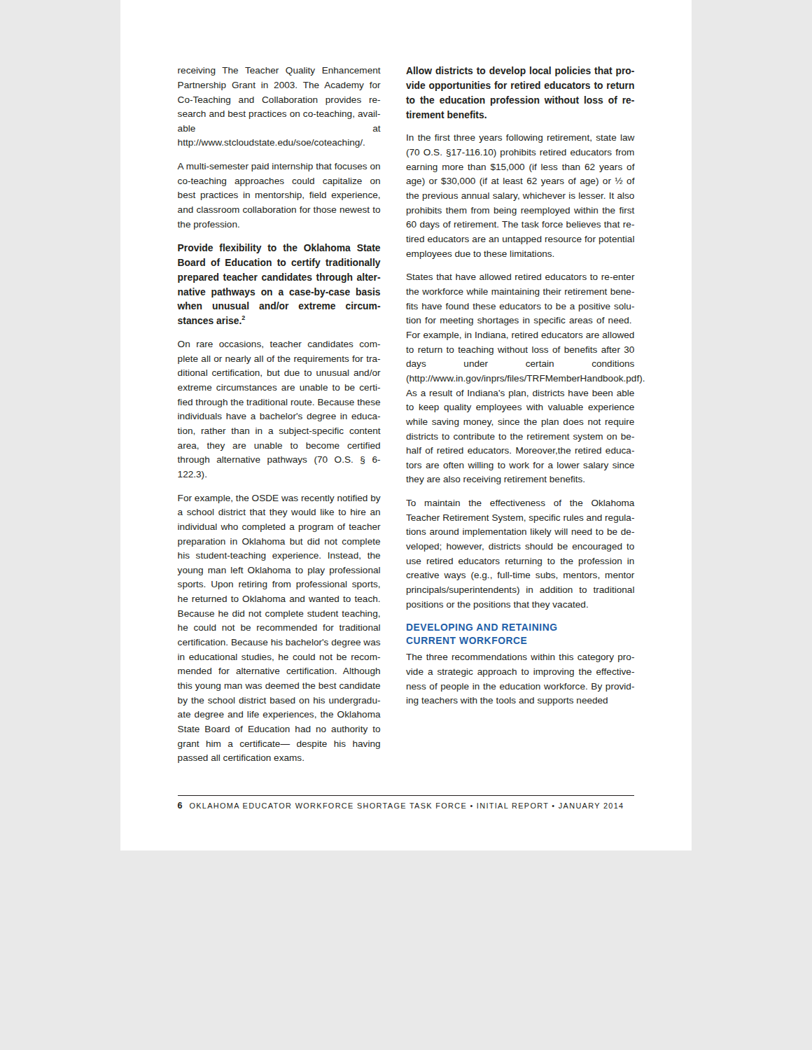receiving The Teacher Quality Enhancement Partnership Grant in 2003. The Academy for Co-Teaching and Collaboration provides research and best practices on co-teaching, available at http://www.stcloudstate.edu/soe/coteaching/.
A multi-semester paid internship that focuses on co-teaching approaches could capitalize on best practices in mentorship, field experience, and classroom collaboration for those newest to the profession.
Provide flexibility to the Oklahoma State Board of Education to certify traditionally prepared teacher candidates through alternative pathways on a case-by-case basis when unusual and/or extreme circumstances arise.2
On rare occasions, teacher candidates complete all or nearly all of the requirements for traditional certification, but due to unusual and/or extreme circumstances are unable to be certified through the traditional route. Because these individuals have a bachelor's degree in education, rather than in a subject-specific content area, they are unable to become certified through alternative pathways (70 O.S. § 6-122.3).
For example, the OSDE was recently notified by a school district that they would like to hire an individual who completed a program of teacher preparation in Oklahoma but did not complete his student-teaching experience. Instead, the young man left Oklahoma to play professional sports. Upon retiring from professional sports, he returned to Oklahoma and wanted to teach. Because he did not complete student teaching, he could not be recommended for traditional certification. Because his bachelor's degree was in educational studies, he could not be recommended for alternative certification. Although this young man was deemed the best candidate by the school district based on his undergraduate degree and life experiences, the Oklahoma State Board of Education had no authority to grant him a certificate— despite his having passed all certification exams.
Allow districts to develop local policies that provide opportunities for retired educators to return to the education profession without loss of retirement benefits.
In the first three years following retirement, state law (70 O.S. §17-116.10) prohibits retired educators from earning more than $15,000 (if less than 62 years of age) or $30,000 (if at least 62 years of age) or ½ of the previous annual salary, whichever is lesser. It also prohibits them from being reemployed within the first 60 days of retirement. The task force believes that retired educators are an untapped resource for potential employees due to these limitations.
States that have allowed retired educators to re-enter the workforce while maintaining their retirement benefits have found these educators to be a positive solution for meeting shortages in specific areas of need. For example, in Indiana, retired educators are allowed to return to teaching without loss of benefits after 30 days under certain conditions (http://www.in.gov/inprs/files/TRFMemberHandbook.pdf). As a result of Indiana's plan, districts have been able to keep quality employees with valuable experience while saving money, since the plan does not require districts to contribute to the retirement system on behalf of retired educators. Moreover,the retired educators are often willing to work for a lower salary since they are also receiving retirement benefits.
To maintain the effectiveness of the Oklahoma Teacher Retirement System, specific rules and regulations around implementation likely will need to be developed; however, districts should be encouraged to use retired educators returning to the profession in creative ways (e.g., full-time subs, mentors, mentor principals/superintendents) in addition to traditional positions or the positions that they vacated.
Developing and Retaining
Current Workforce
The three recommendations within this category provide a strategic approach to improving the effectiveness of people in the education workforce. By providing teachers with the tools and supports needed
6 Oklahoma Educator Workforce Shortage Task Force • Initial Report • January 2014